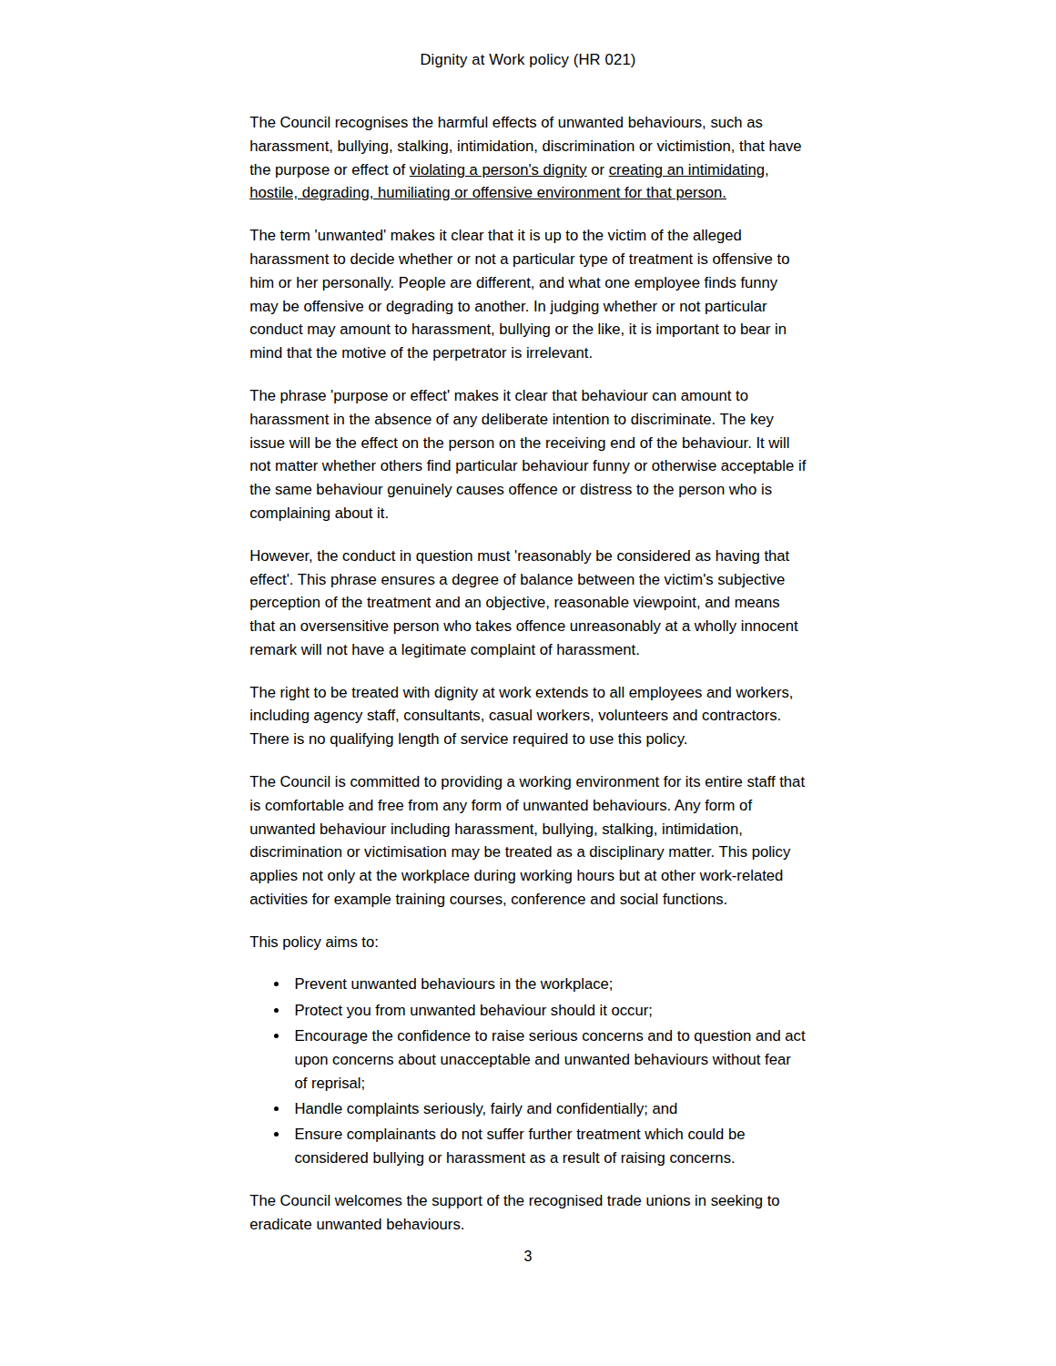Dignity at Work policy (HR 021)
The Council recognises the harmful effects of unwanted behaviours, such as harassment, bullying, stalking, intimidation, discrimination or victimistion, that have the purpose or effect of violating a person's dignity or creating an intimidating, hostile, degrading, humiliating or offensive environment for that person.
The term 'unwanted' makes it clear that it is up to the victim of the alleged harassment to decide whether or not a particular type of treatment is offensive to him or her personally. People are different, and what one employee finds funny may be offensive or degrading to another. In judging whether or not particular conduct may amount to harassment, bullying or the like, it is important to bear in mind that the motive of the perpetrator is irrelevant.
The phrase 'purpose or effect' makes it clear that behaviour can amount to harassment in the absence of any deliberate intention to discriminate. The key issue will be the effect on the person on the receiving end of the behaviour. It will not matter whether others find particular behaviour funny or otherwise acceptable if the same behaviour genuinely causes offence or distress to the person who is complaining about it.
However, the conduct in question must 'reasonably be considered as having that effect'. This phrase ensures a degree of balance between the victim's subjective perception of the treatment and an objective, reasonable viewpoint, and means that an oversensitive person who takes offence unreasonably at a wholly innocent remark will not have a legitimate complaint of harassment.
The right to be treated with dignity at work extends to all employees and workers, including agency staff, consultants, casual workers, volunteers and contractors. There is no qualifying length of service required to use this policy.
The Council is committed to providing a working environment for its entire staff that is comfortable and free from any form of unwanted behaviours. Any form of unwanted behaviour including harassment, bullying, stalking, intimidation, discrimination or victimisation may be treated as a disciplinary matter. This policy applies not only at the workplace during working hours but at other work-related activities for example training courses, conference and social functions.
This policy aims to:
Prevent unwanted behaviours in the workplace;
Protect you from unwanted behaviour should it occur;
Encourage the confidence to raise serious concerns and to question and act upon concerns about unacceptable and unwanted behaviours without fear of reprisal;
Handle complaints seriously, fairly and confidentially; and
Ensure complainants do not suffer further treatment which could be considered bullying or harassment as a result of raising concerns.
The Council welcomes the support of the recognised trade unions in seeking to eradicate unwanted behaviours.
3